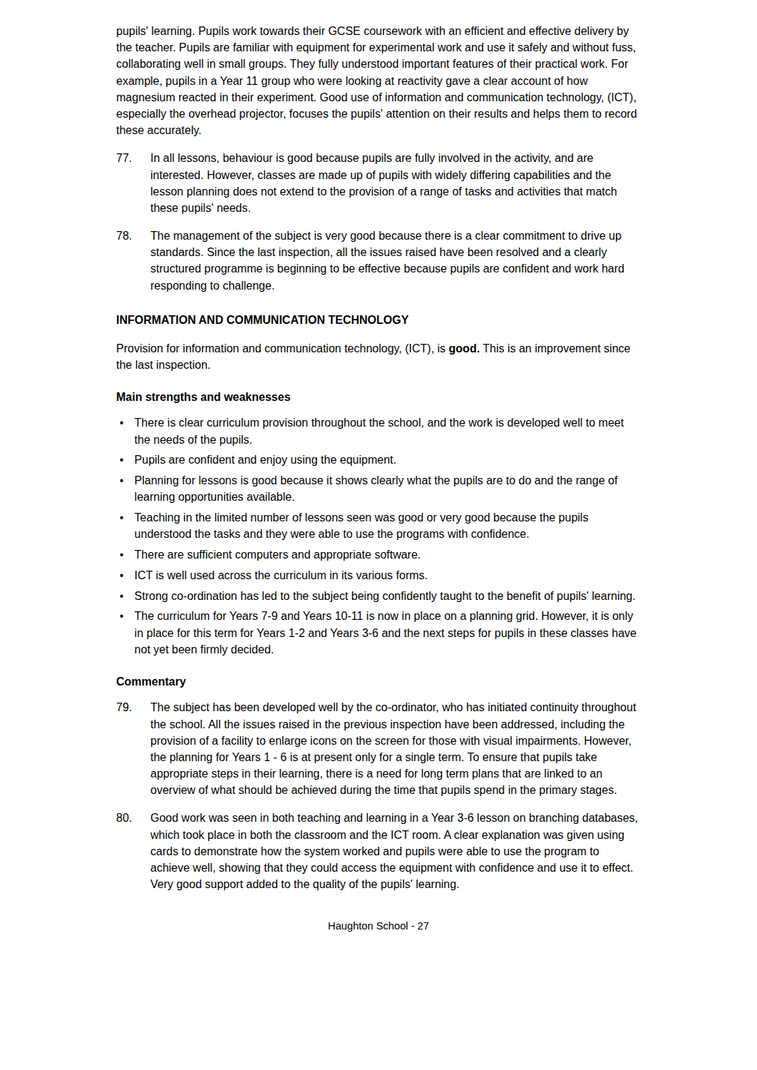pupils' learning. Pupils work towards their GCSE coursework with an efficient and effective delivery by the teacher. Pupils are familiar with equipment for experimental work and use it safely and without fuss, collaborating well in small groups. They fully understood important features of their practical work. For example, pupils in a Year 11 group who were looking at reactivity gave a clear account of how magnesium reacted in their experiment. Good use of information and communication technology, (ICT), especially the overhead projector, focuses the pupils' attention on their results and helps them to record these accurately.
77. In all lessons, behaviour is good because pupils are fully involved in the activity, and are interested. However, classes are made up of pupils with widely differing capabilities and the lesson planning does not extend to the provision of a range of tasks and activities that match these pupils' needs.
78. The management of the subject is very good because there is a clear commitment to drive up standards. Since the last inspection, all the issues raised have been resolved and a clearly structured programme is beginning to be effective because pupils are confident and work hard responding to challenge.
Information and Communication Technology
Provision for information and communication technology, (ICT), is good. This is an improvement since the last inspection.
Main strengths and weaknesses
There is clear curriculum provision throughout the school, and the work is developed well to meet the needs of the pupils.
Pupils are confident and enjoy using the equipment.
Planning for lessons is good because it shows clearly what the pupils are to do and the range of learning opportunities available.
Teaching in the limited number of lessons seen was good or very good because the pupils understood the tasks and they were able to use the programs with confidence.
There are sufficient computers and appropriate software.
ICT is well used across the curriculum in its various forms.
Strong co-ordination has led to the subject being confidently taught to the benefit of pupils' learning.
The curriculum for Years 7-9 and Years 10-11 is now in place on a planning grid. However, it is only in place for this term for Years 1-2 and Years 3-6 and the next steps for pupils in these classes have not yet been firmly decided.
Commentary
79. The subject has been developed well by the co-ordinator, who has initiated continuity throughout the school. All the issues raised in the previous inspection have been addressed, including the provision of a facility to enlarge icons on the screen for those with visual impairments. However, the planning for Years 1 - 6 is at present only for a single term. To ensure that pupils take appropriate steps in their learning, there is a need for long term plans that are linked to an overview of what should be achieved during the time that pupils spend in the primary stages.
80. Good work was seen in both teaching and learning in a Year 3-6 lesson on branching databases, which took place in both the classroom and the ICT room. A clear explanation was given using cards to demonstrate how the system worked and pupils were able to use the program to achieve well, showing that they could access the equipment with confidence and use it to effect. Very good support added to the quality of the pupils' learning.
Haughton School - 27